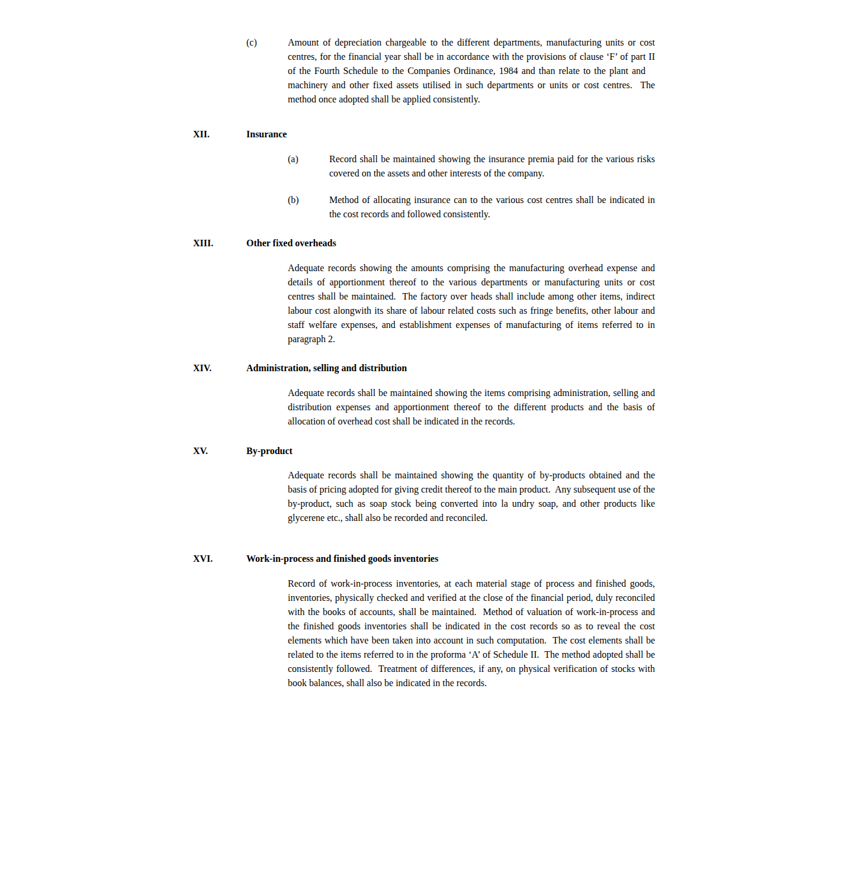(c)
Amount of depreciation chargeable to the different departments, manufacturing units or cost centres, for the financial year shall be in accordance with the provisions of clause ‘F’ of part II of the Fourth Schedule to the Companies Ordinance, 1984 and than relate to the plant and machinery and other fixed assets utilised in such departments or units or cost centres. The method once adopted shall be applied consistently.
XII.
Insurance
(a)
Record shall be maintained showing the insurance premia paid for the various risks covered on the assets and other interests of the company.
(b)
Method of allocating insurance can to the various cost centres shall be indicated in the cost records and followed consistently.
XIII.
Other fixed overheads
Adequate records showing the amounts comprising the manufacturing overhead expense and details of apportionment thereof to the various departments or manufacturing units or cost centres shall be maintained. The factory over heads shall include among other items, indirect labour cost alongwith its share of labour related costs such as fringe benefits, other labour and staff welfare expenses, and establishment expenses of manufacturing of items referred to in paragraph 2.
XIV.
Administration, selling and distribution
Adequate records shall be maintained showing the items comprising administration, selling and distribution expenses and apportionment thereof to the different products and the basis of allocation of overhead cost shall be indicated in the records.
XV.
By-product
Adequate records shall be maintained showing the quantity of by-products obtained and the basis of pricing adopted for giving credit thereof to the main product. Any subsequent use of the by-product, such as soap stock being converted into la undry soap, and other products like glycerene etc., shall also be recorded and reconciled.
XVI.
Work-in-process and finished goods inventories
Record of work-in-process inventories, at each material stage of process and finished goods, inventories, physically checked and verified at the close of the financial period, duly reconciled with the books of accounts, shall be maintained. Method of valuation of work-in-process and the finished goods inventories shall be indicated in the cost records so as to reveal the cost elements which have been taken into account in such computation. The cost elements shall be related to the items referred to in the proforma ‘A’ of Schedule II. The method adopted shall be consistently followed. Treatment of differences, if any, on physical verification of stocks with book balances, shall also be indicated in the records.